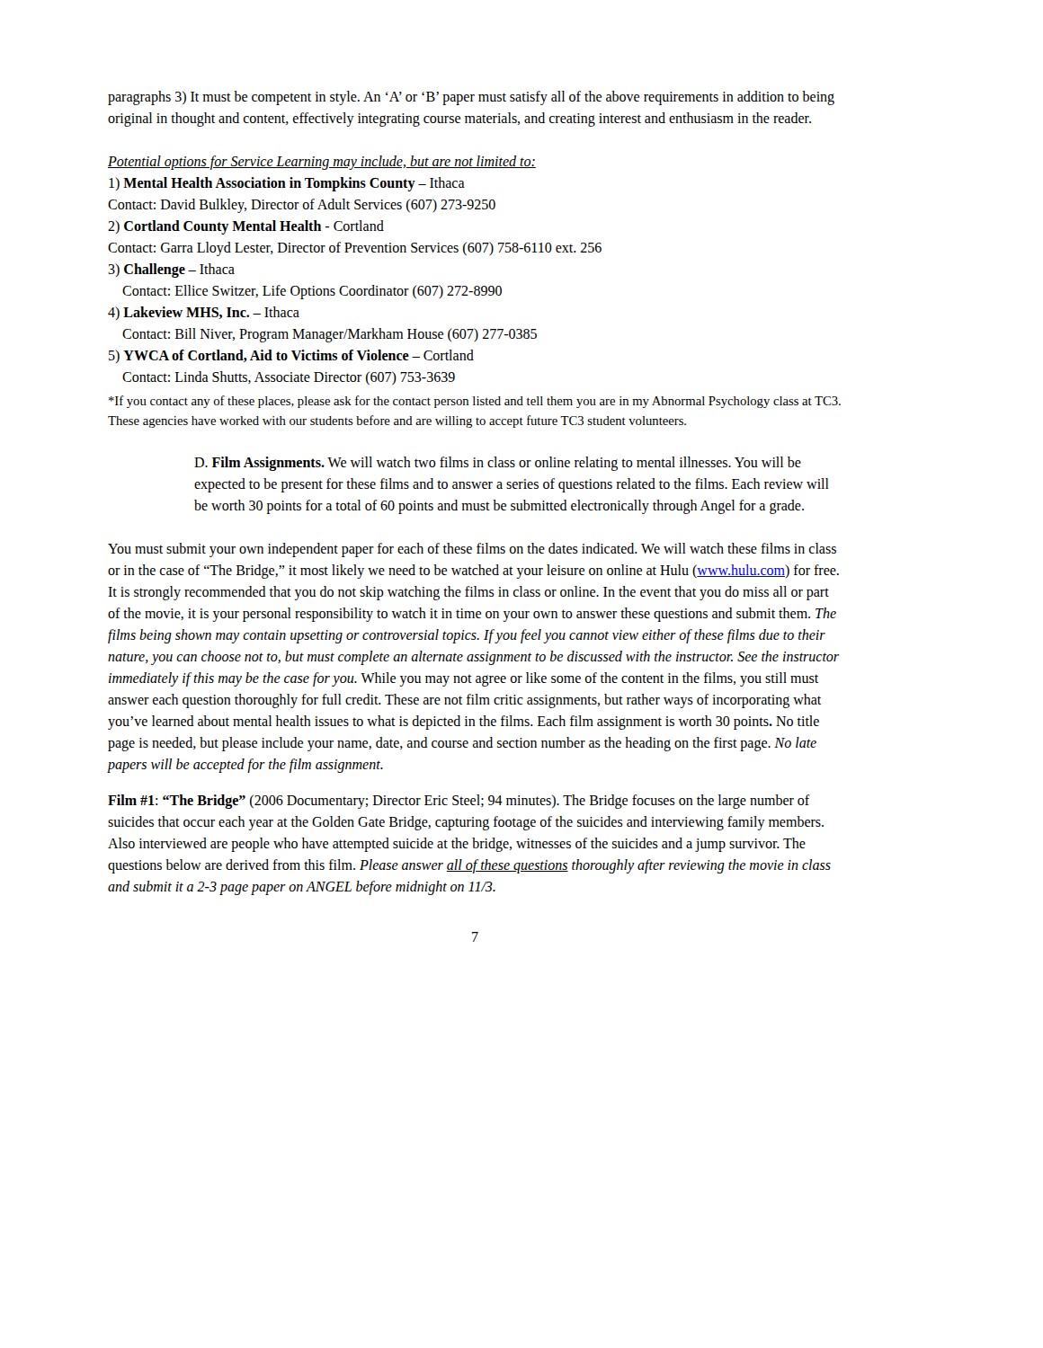paragraphs 3) It must be competent in style. An ‘A’ or ‘B’ paper must satisfy all of the above requirements in addition to being original in thought and content, effectively integrating course materials, and creating interest and enthusiasm in the reader.
Potential options for Service Learning may include, but are not limited to:
1) Mental Health Association in Tompkins County – Ithaca
Contact: David Bulkley, Director of Adult Services (607) 273-9250
2) Cortland County Mental Health - Cortland
Contact: Garra Lloyd Lester, Director of Prevention Services (607) 758-6110 ext. 256
3) Challenge – Ithaca
Contact: Ellice Switzer, Life Options Coordinator (607) 272-8990
4) Lakeview MHS, Inc. – Ithaca
Contact: Bill Niver, Program Manager/Markham House (607) 277-0385
5) YWCA of Cortland, Aid to Victims of Violence – Cortland
Contact: Linda Shutts, Associate Director (607) 753-3639
*If you contact any of these places, please ask for the contact person listed and tell them you are in my Abnormal Psychology class at TC3. These agencies have worked with our students before and are willing to accept future TC3 student volunteers.
D. Film Assignments. We will watch two films in class or online relating to mental illnesses. You will be expected to be present for these films and to answer a series of questions related to the films. Each review will be worth 30 points for a total of 60 points and must be submitted electronically through Angel for a grade.
You must submit your own independent paper for each of these films on the dates indicated. We will watch these films in class or in the case of “The Bridge,” it most likely we need to be watched at your leisure on online at Hulu (www.hulu.com) for free. It is strongly recommended that you do not skip watching the films in class or online. In the event that you do miss all or part of the movie, it is your personal responsibility to watch it in time on your own to answer these questions and submit them. The films being shown may contain upsetting or controversial topics. If you feel you cannot view either of these films due to their nature, you can choose not to, but must complete an alternate assignment to be discussed with the instructor. See the instructor immediately if this may be the case for you. While you may not agree or like some of the content in the films, you still must answer each question thoroughly for full credit. These are not film critic assignments, but rather ways of incorporating what you’ve learned about mental health issues to what is depicted in the films. Each film assignment is worth 30 points. No title page is needed, but please include your name, date, and course and section number as the heading on the first page. No late papers will be accepted for the film assignment.
Film #1: “The Bridge” (2006 Documentary; Director Eric Steel; 94 minutes). The Bridge focuses on the large number of suicides that occur each year at the Golden Gate Bridge, capturing footage of the suicides and interviewing family members. Also interviewed are people who have attempted suicide at the bridge, witnesses of the suicides and a jump survivor. The questions below are derived from this film. Please answer all of these questions thoroughly after reviewing the movie in class and submit it a 2-3 page paper on ANGEL before midnight on 11/3.
7